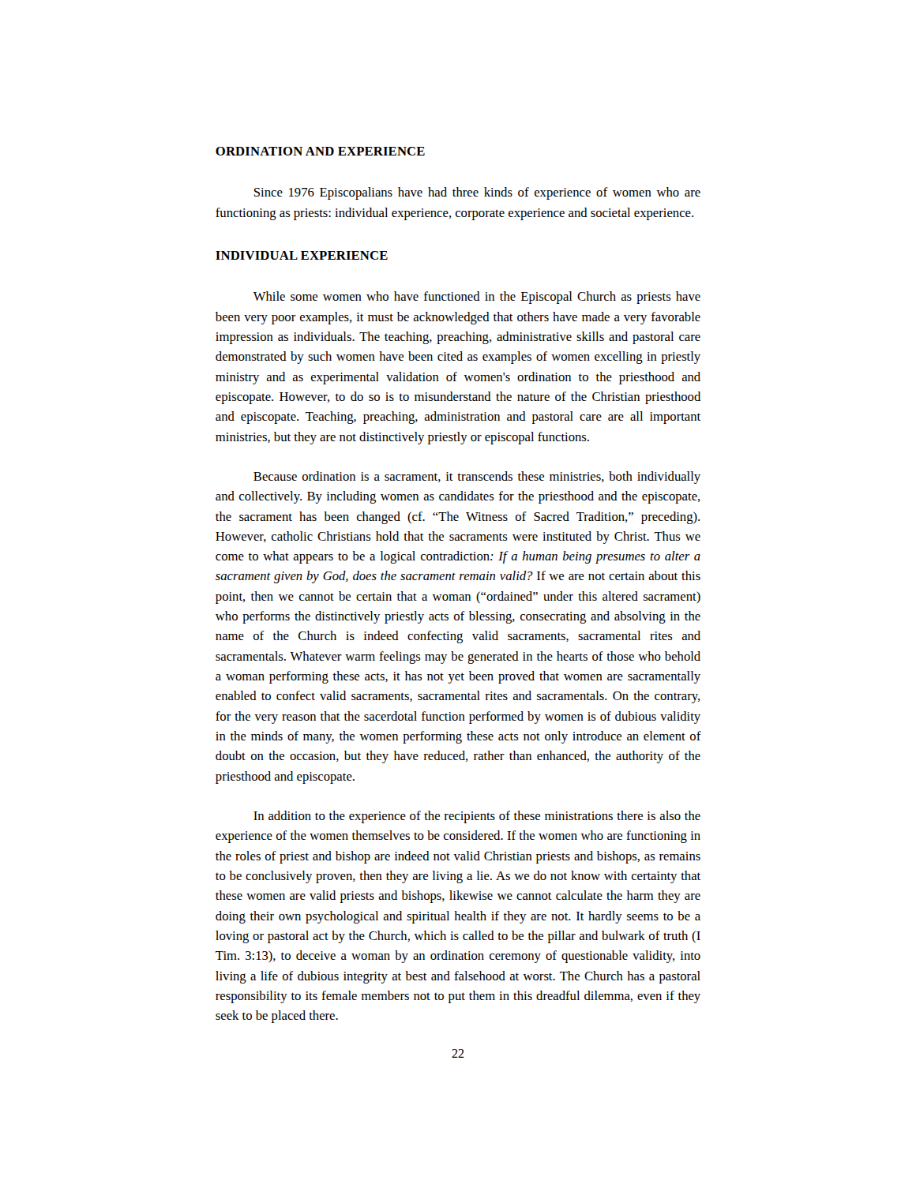ORDINATION AND EXPERIENCE
Since 1976 Episcopalians have had three kinds of experience of women who are functioning as priests: individual experience, corporate experience and societal experience.
INDIVIDUAL EXPERIENCE
While some women who have functioned in the Episcopal Church as priests have been very poor examples, it must be acknowledged that others have made a very favorable impression as individuals. The teaching, preaching, administrative skills and pastoral care demonstrated by such women have been cited as examples of women excelling in priestly ministry and as experimental validation of women's ordination to the priesthood and episcopate. However, to do so is to misunderstand the nature of the Christian priesthood and episcopate. Teaching, preaching, administration and pastoral care are all important ministries, but they are not distinctively priestly or episcopal functions.
Because ordination is a sacrament, it transcends these ministries, both individually and collectively. By including women as candidates for the priesthood and the episcopate, the sacrament has been changed (cf. “The Witness of Sacred Tradition,” preceding). However, catholic Christians hold that the sacraments were instituted by Christ. Thus we come to what appears to be a logical contradiction: If a human being presumes to alter a sacrament given by God, does the sacrament remain valid? If we are not certain about this point, then we cannot be certain that a woman (“ordained” under this altered sacrament) who performs the distinctively priestly acts of blessing, consecrating and absolving in the name of the Church is indeed confecting valid sacraments, sacramental rites and sacramentals. Whatever warm feelings may be generated in the hearts of those who behold a woman performing these acts, it has not yet been proved that women are sacramentally enabled to confect valid sacraments, sacramental rites and sacramentals. On the contrary, for the very reason that the sacerdotal function performed by women is of dubious validity in the minds of many, the women performing these acts not only introduce an element of doubt on the occasion, but they have reduced, rather than enhanced, the authority of the priesthood and episcopate.
In addition to the experience of the recipients of these ministrations there is also the experience of the women themselves to be considered. If the women who are functioning in the roles of priest and bishop are indeed not valid Christian priests and bishops, as remains to be conclusively proven, then they are living a lie. As we do not know with certainty that these women are valid priests and bishops, likewise we cannot calculate the harm they are doing their own psychological and spiritual health if they are not. It hardly seems to be a loving or pastoral act by the Church, which is called to be the pillar and bulwark of truth (I Tim. 3:13), to deceive a woman by an ordination ceremony of questionable validity, into living a life of dubious integrity at best and falsehood at worst. The Church has a pastoral responsibility to its female members not to put them in this dreadful dilemma, even if they seek to be placed there.
22